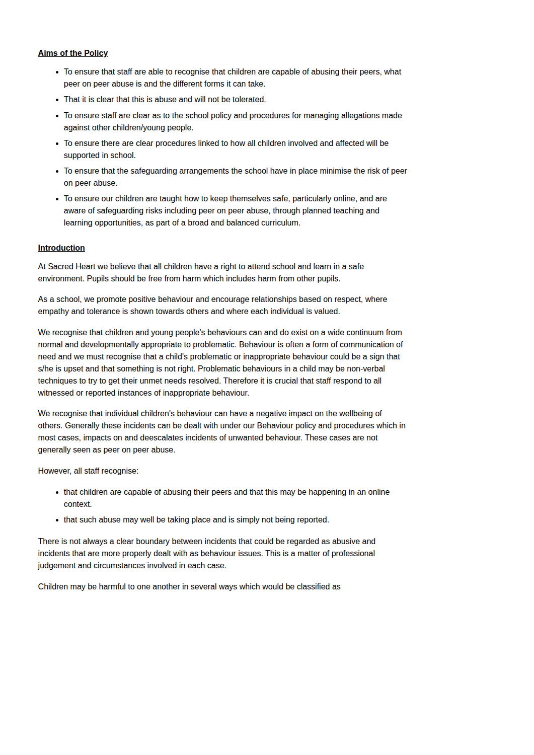Aims of the Policy
To ensure that staff are able to recognise that children are capable of abusing their peers, what peer on peer abuse is and the different forms it can take.
That it is clear that this is abuse and will not be tolerated.
To ensure staff are clear as to the school policy and procedures for managing allegations made against other children/young people.
To ensure there are clear procedures linked to how all children involved and affected will be supported in school.
To ensure that the safeguarding arrangements the school have in place minimise the risk of peer on peer abuse.
To ensure our children are taught how to keep themselves safe, particularly online, and are aware of safeguarding risks including peer on peer abuse, through planned teaching and learning opportunities, as part of a broad and balanced curriculum.
Introduction
At Sacred Heart we believe that all children have a right to attend school and learn in a safe environment. Pupils should be free from harm which includes harm from other pupils.
As a school, we promote positive behaviour and encourage relationships based on respect, where empathy and tolerance is shown towards others and where each individual is valued.
We recognise that children and young people's behaviours can and do exist on a wide continuum from normal and developmentally appropriate to problematic. Behaviour is often a form of communication of need and we must recognise that a child's problematic or inappropriate behaviour could be a sign that s/he is upset and that something is not right. Problematic behaviours in a child may be non-verbal techniques to try to get their unmet needs resolved. Therefore it is crucial that staff respond to all witnessed or reported instances of inappropriate behaviour.
We recognise that individual children's behaviour can have a negative impact on the wellbeing of others. Generally these incidents can be dealt with under our Behaviour policy and procedures which in most cases, impacts on and deescalates incidents of unwanted behaviour. These cases are not generally seen as peer on peer abuse.
However, all staff recognise:
that children are capable of abusing their peers and that this may be happening in an online context.
that such abuse may well be taking place and is simply not being reported.
There is not always a clear boundary between incidents that could be regarded as abusive and incidents that are more properly dealt with as behaviour issues. This is a matter of professional judgement and circumstances involved in each case.
Children may be harmful to one another in several ways which would be classified as